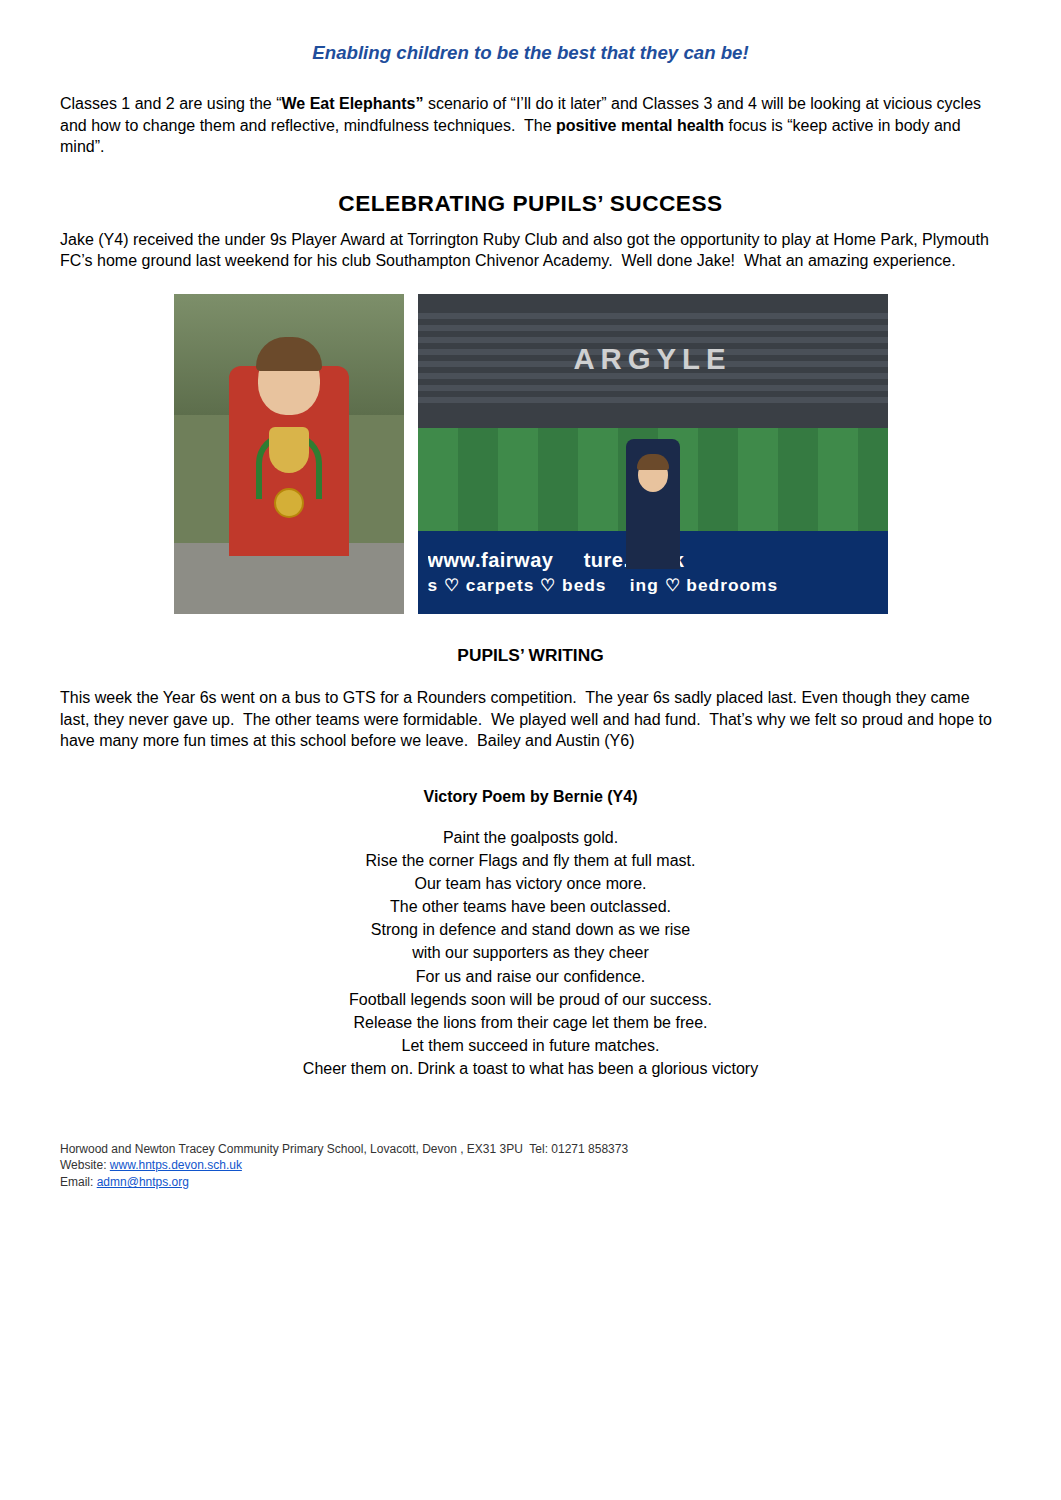Enabling children to be the best that they can be!
Classes 1 and 2 are using the “We Eat Elephants” scenario of “I’ll do it later” and Classes 3 and 4 will be looking at vicious cycles and how to change them and reflective, mindfulness techniques. The positive mental health focus is “keep active in body and mind”.
CELEBRATING PUPILS’ SUCCESS
Jake (Y4) received the under 9s Player Award at Torrington Ruby Club and also got the opportunity to play at Home Park, Plymouth FC’s home ground last weekend for his club Southampton Chivenor Academy. Well done Jake! What an amazing experience.
ARGYLE
www.fairway ture.co.uk
s ♡ carpets ♡ beds ing ♡ bedrooms
PUPILS’ WRITING
This week the Year 6s went on a bus to GTS for a Rounders competition. The year 6s sadly placed last. Even though they came last, they never gave up. The other teams were formidable. We played well and had fund. That’s why we felt so proud and hope to have many more fun times at this school before we leave. Bailey and Austin (Y6)
Victory Poem by Bernie (Y4)
Paint the goalposts gold.
Rise the corner Flags and fly them at full mast.
Our team has victory once more.
The other teams have been outclassed.
Strong in defence and stand down as we rise
with our supporters as they cheer
For us and raise our confidence.
Football legends soon will be proud of our success.
Release the lions from their cage let them be free.
Let them succeed in future matches.
Cheer them on. Drink a toast to what has been a glorious victory
Horwood and Newton Tracey Community Primary School, Lovacott, Devon , EX31 3PU Tel: 01271 858373
Website: www.hntps.devon.sch.uk
Email: admn@hntps.org